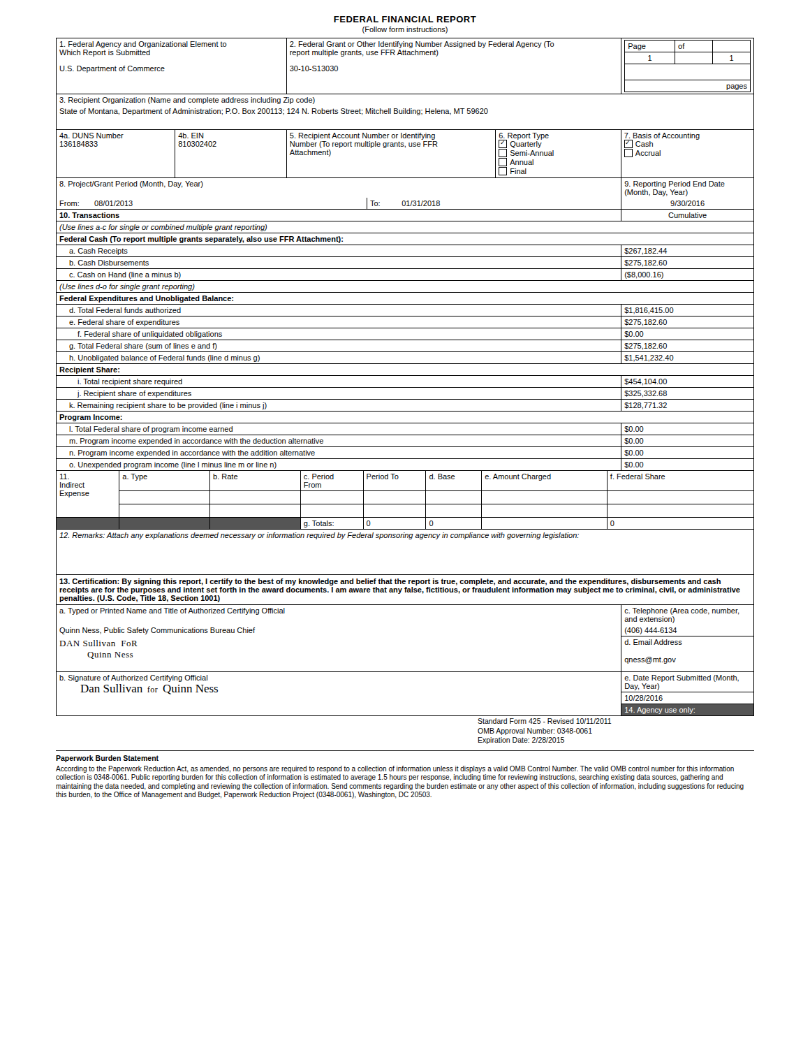FEDERAL FINANCIAL REPORT
(Follow form instructions)
| 1. Federal Agency and Organizational Element to Which Report is Submitted | 2. Federal Grant or Other Identifying Number Assigned by Federal Agency (To report multiple grants, use FFR Attachment) | / Page / of / / / 1 / / 1 / / pages / |
| U.S. Department of Commerce | 30-10-S13030 |
| 3. Recipient Organization (Name and complete address including Zip code) |
| State of Montana, Department of Administration; P.O. Box 200113; 124 N. Roberts Street; Mitchell Building; Helena, MT 59620 |
| / 4a. DUNS Number 136184833 / 4b. EIN 810302402 / 5. Recipient Account Number or Identifying Number (To report multiple grants, use FFR Attachment) / 6. Report Type Quarterly Semi-Annual Annual Final / 7. Basis of Accounting Cash Accrual / |
| 8. Project/Grant Period (Month, Day, Year) | 9. Reporting Period End Date (Month, Day, Year) |
| / From: 08/01/2013 / To: 01/31/2018 / | 9/30/2016 |
| 10. Transactions | Cumulative |
| (Use lines a-c for single or combined multiple grant reporting) |
| Federal Cash (To report multiple grants separately, also use FFR Attachment): |
| a. Cash Receipts | $267,182.44 |
| b. Cash Disbursements | $275,182.60 |
| c. Cash on Hand (line a minus b) | ($8,000.16) |
| (Use lines d-o for single grant reporting) |
| Federal Expenditures and Unobligated Balance: |
| d. Total Federal funds authorized | $1,816,415.00 |
| e. Federal share of expenditures | $275,182.60 |
| f. Federal share of unliquidated obligations | $0.00 |
| g. Total Federal share (sum of lines e and f) | $275,182.60 |
| h. Unobligated balance of Federal funds (line d minus g) | $1,541,232.40 |
| Recipient Share: |
| i. Total recipient share required | $454,104.00 |
| j. Recipient share of expenditures | $325,332.68 |
| k. Remaining recipient share to be provided (line i minus j) | $128,771.32 |
| Program Income: |
| l. Total Federal share of program income earned | $0.00 |
| m. Program income expended in accordance with the deduction alternative | $0.00 |
| n. Program income expended in accordance with the addition alternative | $0.00 |
| o. Unexpended program income (line l minus line m or line n) | $0.00 |
| / 11. Indirect Expense / a. Type / b. Rate / c. Period From / Period To / d. Base / e. Amount Charged / f. Federal Share / / / / / g. Totals: / 0 / 0 / / 0 / |
| 12. Remarks: Attach any explanations deemed necessary or information required by Federal sponsoring agency in compliance with governing legislation: |
| 13. Certification: By signing this report, I certify to the best of my knowledge and belief that the report is true, complete, and accurate, and the expenditures, disbursements and cash receipts are for the purposes and intent set forth in the award documents. I am aware that any false, fictitious, or fraudulent information may subject me to criminal, civil, or administrative penalties. (U.S. Code, Title 18, Section 1001) |
| a. Typed or Printed Name and Title of Authorized Certifying Official | c. Telephone (Area code, number, and extension) |
| Quinn Ness, Public Safety Communications Bureau Chief | (406) 444-6134 |
| DAN Sullivan FoR Quinn Ness | d. Email Address |
| qness@mt.gov |
| b. Signature of Authorized Certifying Official Dan Sullivan for Quinn Ness | / e. Date Report Submitted (Month, Day, Year) / / 10/28/2016 / / 14. Agency use only: / |
| | Standard Form 425 - Revised 10/11/2011 OMB Approval Number: 0348-0061 Expiration Date: 2/28/2015 |
Paperwork Burden Statement
According to the Paperwork Reduction Act, as amended, no persons are required to respond to a collection of information unless it displays a valid OMB Control Number. The valid OMB control number for this information collection is 0348-0061. Public reporting burden for this collection of information is estimated to average 1.5 hours per response, including time for reviewing instructions, searching existing data sources, gathering and maintaining the data needed, and completing and reviewing the collection of information. Send comments regarding the burden estimate or any other aspect of this collection of information, including suggestions for reducing this burden, to the Office of Management and Budget, Paperwork Reduction Project (0348-0061), Washington, DC 20503.